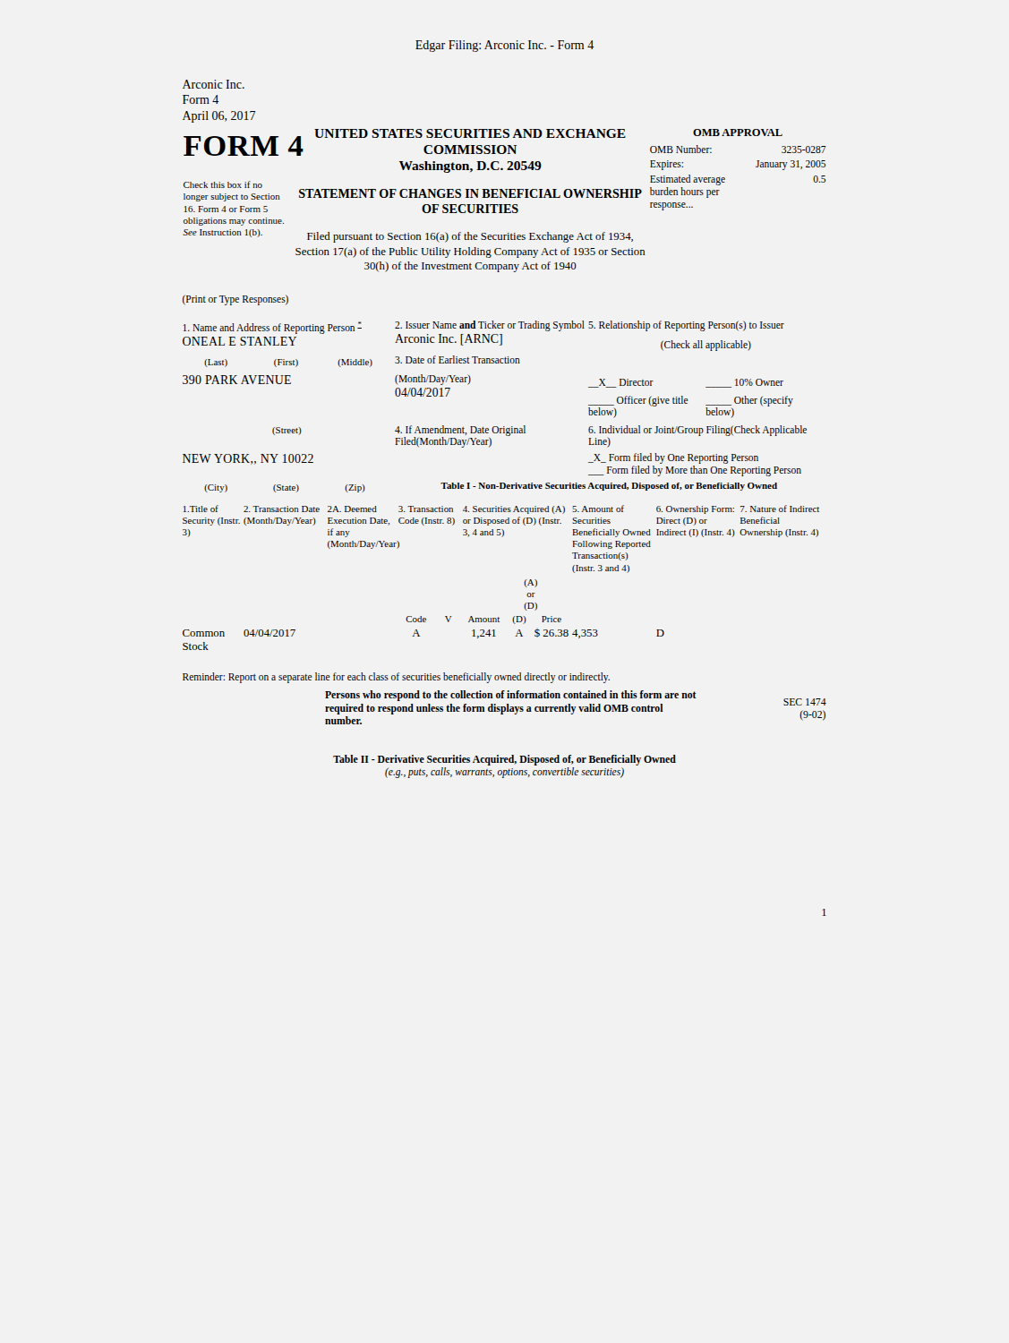Edgar Filing: Arconic Inc. - Form 4
Arconic Inc.
Form 4
April 06, 2017
| FORM 4 | UNITED STATES SECURITIES AND EXCHANGE COMMISSION Washington, D.C. 20549 | OMB APPROVAL / OMB Number: / 3235-0287 / / Expires: / January 31, 2005 / / Estimated average burden hours per response... / 0.5 / |
| Check this box if no longer subject to Section 16. Form 4 or Form 5 obligations may continue. See Instruction 1(b). | STATEMENT OF CHANGES IN BENEFICIAL OWNERSHIP OF SECURITIES Filed pursuant to Section 16(a) of the Securities Exchange Act of 1934, Section 17(a) of the Public Utility Holding Company Act of 1935 or Section 30(h) of the Investment Company Act of 1940 |
(Print or Type Responses)
| 1. Name and Address of Reporting Person * ONEAL E STANLEY | 2. Issuer Name and Ticker or Trading Symbol Arconic Inc. [ARNC] | 5. Relationship of Reporting Person(s) to Issuer (Check all applicable) |
| / (Last) / (First) / (Middle) / | 3. Date of Earliest Transaction | |
| 390 PARK AVENUE | (Month/Day/Year) 04/04/2017 | / __X__ Director / _____ 10% Owner / / _____ Officer (give title below) / _____ Other (specify below) / |
| (Street) | 4. If Amendment, Date Original Filed(Month/Day/Year) | 6. Individual or Joint/Group Filing(Check Applicable Line) |
| NEW YORK,, NY 10022 | | _X_ Form filed by One Reporting Person ___ Form filed by More than One Reporting Person |
| / (City) / (State) / (Zip) / | Table I - Non-Derivative Securities Acquired, Disposed of, or Beneficially Owned |
| 1.Title of Security (Instr. 3) | 2. Transaction Date (Month/Day/Year) | 2A. Deemed Execution Date, if any (Month/Day/Year) | 3. Transaction Code (Instr. 8) | 4. Securities Acquired (A) or Disposed of (D) (Instr. 3, 4 and 5) | 5. Amount of Securities Beneficially Owned Following Reported Transaction(s) (Instr. 3 and 4) | 6. Ownership Form: Direct (D) or Indirect (I) (Instr. 4) | 7. Nature of Indirect Beneficial Ownership (Instr. 4) |
| | | | | / / (A) or (D) / / | | | |
| | | | Code | V | Amount | (D) | Price | | | |
| Common Stock | 04/04/2017 | | A | | 1,241 | A | $ 26.38 | 4,353 | D | |
Reminder: Report on a separate line for each class of securities beneficially owned directly or indirectly.
| | Persons who respond to the collection of information contained in this form are not required to respond unless the form displays a currently valid OMB control number. | SEC 1474 (9-02) |
Table II - Derivative Securities Acquired, Disposed of, or Beneficially Owned
(e.g., puts, calls, warrants, options, convertible securities)
1